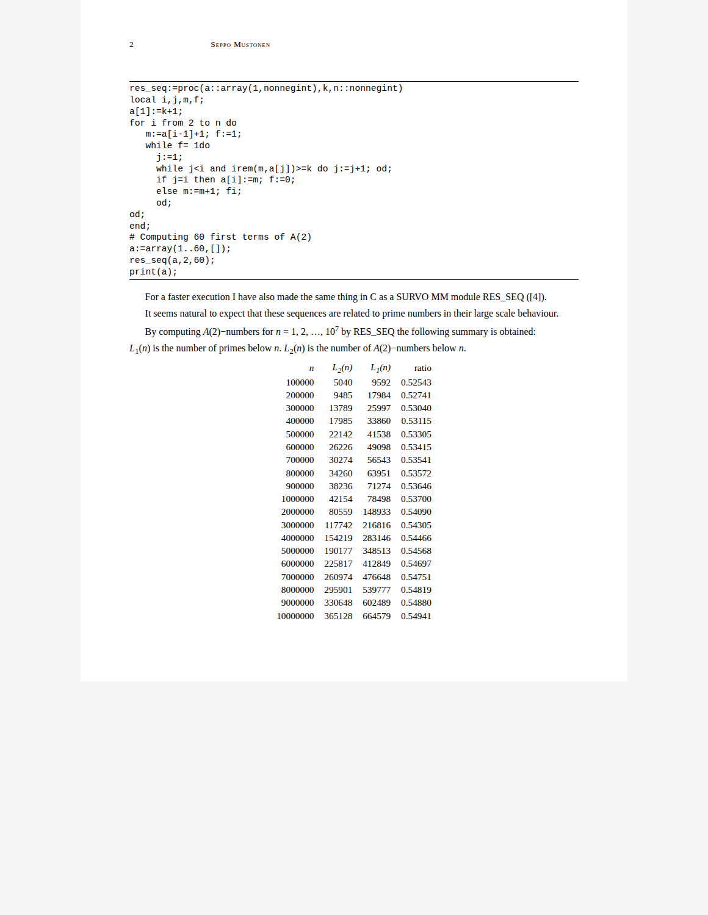2 Seppo Mustonen
res_seq:=proc(a::array(1,nonnegint),k,n::nonnegint)
local i,j,m,f;
a[1]:=k+1;
for i from 2 to n do
   m:=a[i-1]+1; f:=1;
   while f= 1do
     j:=1;
     while j<i and irem(m,a[j])>=k do j:=j+1; od;
     if j=i then a[i]:=m; f:=0;
     else m:=m+1; fi;
     od;
od;
end;
# Computing 60 first terms of A(2)
a:=array(1..60,[]);
res_seq(a,2,60);
print(a);
For a faster execution I have also made the same thing in C as a SURVO MM module RES_SEQ ([4]).
It seems natural to expect that these sequences are related to prime numbers in their large scale behaviour.
By computing A(2)−numbers for n = 1, 2, …, 107 by RES_SEQ the following summary is obtained:
L1(n) is the number of primes below n. L2(n) is the number of A(2)−numbers below n.
| n | L 2 (n) | L 1 (n) | ratio |
| --- | --- | --- | --- |
| 100000 | 5040 | 9592 | 0.52543 |
| 200000 | 9485 | 17984 | 0.52741 |
| 300000 | 13789 | 25997 | 0.53040 |
| 400000 | 17985 | 33860 | 0.53115 |
| 500000 | 22142 | 41538 | 0.53305 |
| 600000 | 26226 | 49098 | 0.53415 |
| 700000 | 30274 | 56543 | 0.53541 |
| 800000 | 34260 | 63951 | 0.53572 |
| 900000 | 38236 | 71274 | 0.53646 |
| 1000000 | 42154 | 78498 | 0.53700 |
| 2000000 | 80559 | 148933 | 0.54090 |
| 3000000 | 117742 | 216816 | 0.54305 |
| 4000000 | 154219 | 283146 | 0.54466 |
| 5000000 | 190177 | 348513 | 0.54568 |
| 6000000 | 225817 | 412849 | 0.54697 |
| 7000000 | 260974 | 476648 | 0.54751 |
| 8000000 | 295901 | 539777 | 0.54819 |
| 9000000 | 330648 | 602489 | 0.54880 |
| 10000000 | 365128 | 664579 | 0.54941 |